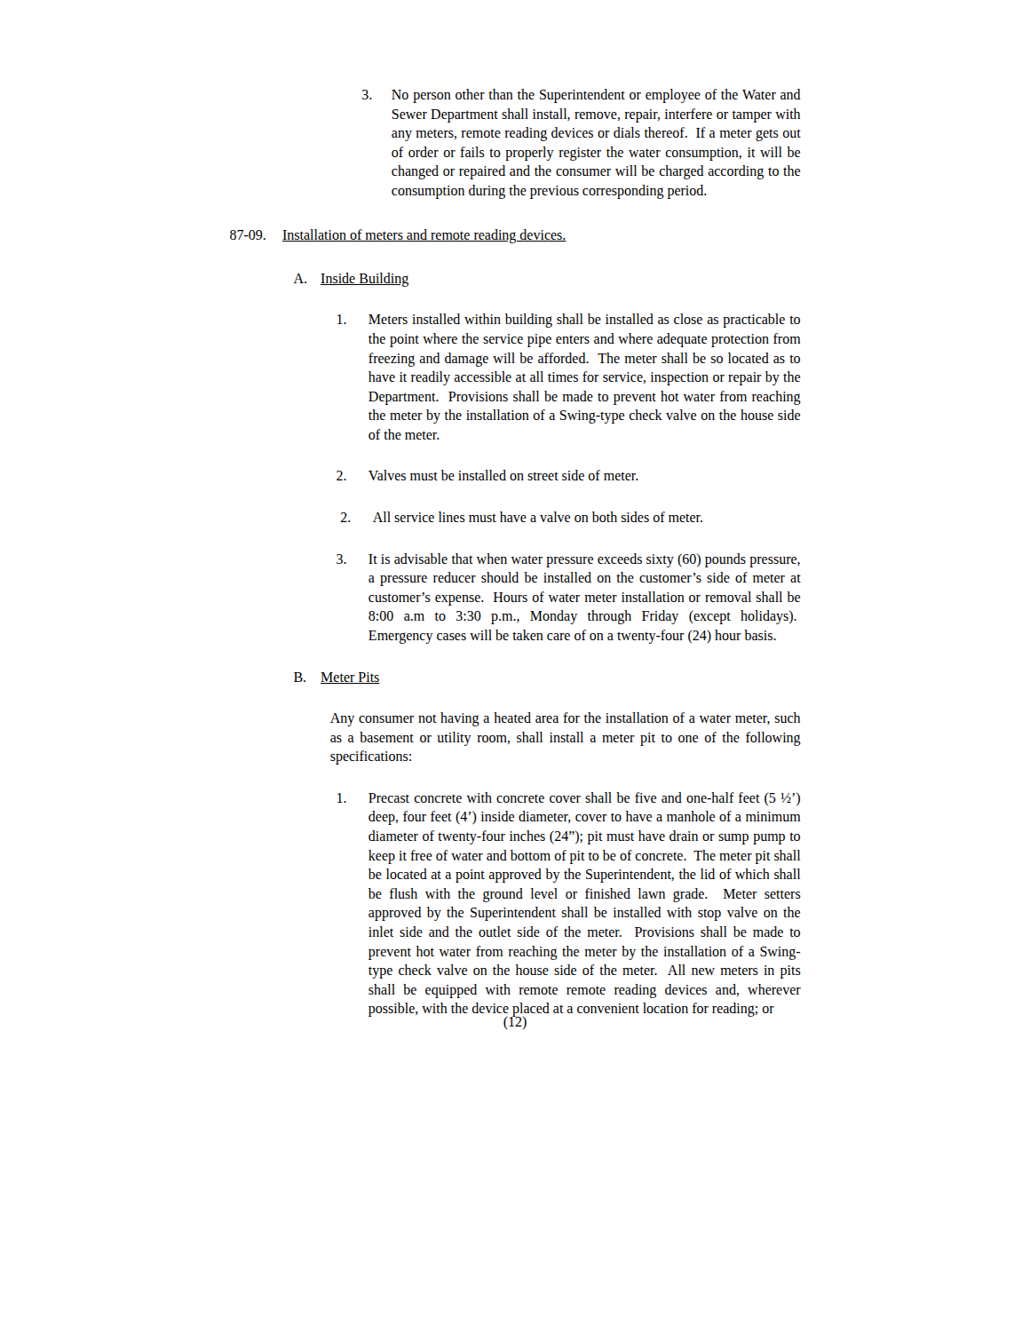3. No person other than the Superintendent or employee of the Water and Sewer Department shall install, remove, repair, interfere or tamper with any meters, remote reading devices or dials thereof. If a meter gets out of order or fails to properly register the water consumption, it will be changed or repaired and the consumer will be charged according to the consumption during the previous corresponding period.
87-09. Installation of meters and remote reading devices.
A. Inside Building
1. Meters installed within building shall be installed as close as practicable to the point where the service pipe enters and where adequate protection from freezing and damage will be afforded. The meter shall be so located as to have it readily accessible at all times for service, inspection or repair by the Department. Provisions shall be made to prevent hot water from reaching the meter by the installation of a Swing-type check valve on the house side of the meter.
2. Valves must be installed on street side of meter.
2. All service lines must have a valve on both sides of meter.
3. It is advisable that when water pressure exceeds sixty (60) pounds pressure, a pressure reducer should be installed on the customer’s side of meter at customer’s expense. Hours of water meter installation or removal shall be 8:00 a.m to 3:30 p.m., Monday through Friday (except holidays). Emergency cases will be taken care of on a twenty-four (24) hour basis.
B. Meter Pits
Any consumer not having a heated area for the installation of a water meter, such as a basement or utility room, shall install a meter pit to one of the following specifications:
1. Precast concrete with concrete cover shall be five and one-half feet (5 ½’) deep, four feet (4’) inside diameter, cover to have a manhole of a minimum diameter of twenty-four inches (24”); pit must have drain or sump pump to keep it free of water and bottom of pit to be of concrete. The meter pit shall be located at a point approved by the Superintendent, the lid of which shall be flush with the ground level or finished lawn grade. Meter setters approved by the Superintendent shall be installed with stop valve on the inlet side and the outlet side of the meter. Provisions shall be made to prevent hot water from reaching the meter by the installation of a Swing-type check valve on the house side of the meter. All new meters in pits shall be equipped with remote remote reading devices and, wherever possible, with the device placed at a convenient location for reading; or
(12)